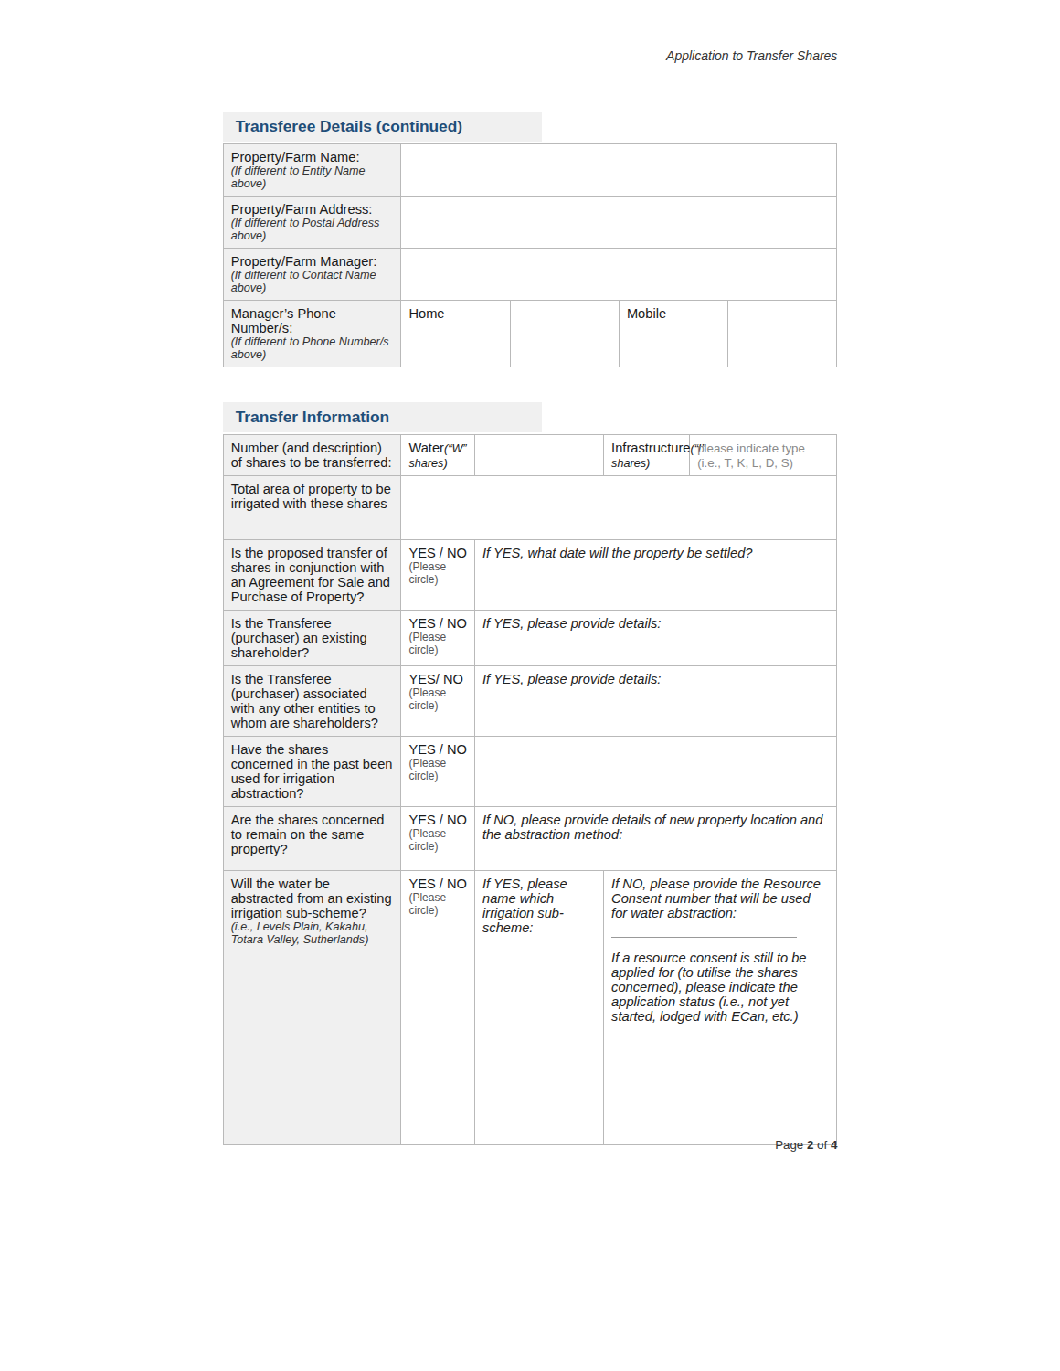Application to Transfer Shares
Transferee Details (continued)
| Property/Farm Name: (If different to Entity Name above) | |
| Property/Farm Address: (If different to Postal Address above) | |
| Property/Farm Manager: (If different to Contact Name above) | |
| Manager’s Phone Number/s: (If different to Phone Number/s above) | Home | | Mobile | |
Transfer Information
| Number (and description) of shares to be transferred: | Water (“W” shares) | | Infrastructure (“I” shares) | please indicate type (i.e., T, K, L, D, S) |
| Total area of property to be irrigated with these shares | |
| Is the proposed transfer of shares in conjunction with an Agreement for Sale and Purchase of Property? | YES / NO (Please circle) | If YES, what date will the property be settled? |
| Is the Transferee (purchaser) an existing shareholder? | YES / NO (Please circle) | If YES, please provide details: |
| Is the Transferee (purchaser) associated with any other entities to whom are shareholders? | YES/ NO (Please circle) | If YES, please provide details: |
| Have the shares concerned in the past been used for irrigation abstraction? | YES / NO (Please circle) | |
| Are the shares concerned to remain on the same property? | YES / NO (Please circle) | If NO, please provide details of new property location and the abstraction method: |
| Will the water be abstracted from an existing irrigation sub-scheme? (i.e., Levels Plain, Kakahu, Totara Valley, Sutherlands) | YES / NO (Please circle) | If YES, please name which irrigation sub-scheme: | If NO, please provide the Resource Consent number that will be used for water abstraction: If a resource consent is still to be applied for (to utilise the shares concerned), please indicate the application status (i.e., not yet started, lodged with ECan, etc.) |
Page 2 of 4